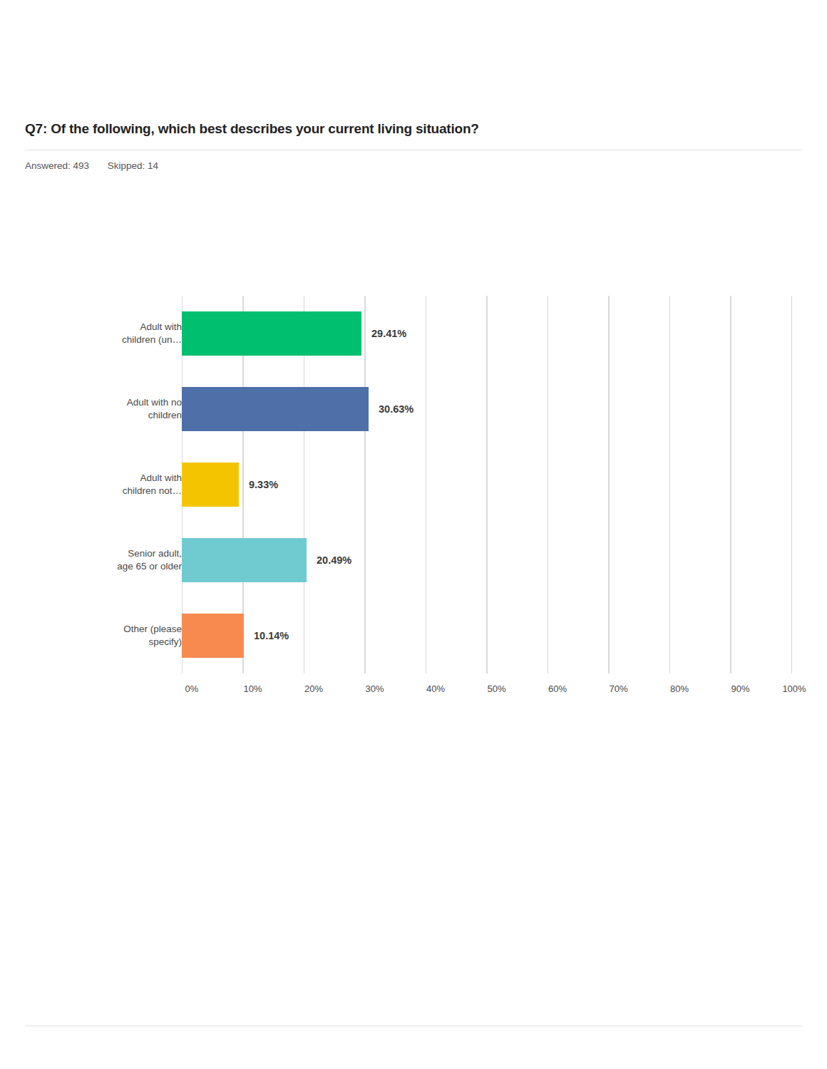Q7: Of the following, which best describes your current living situation?
Answered: 493 Skipped: 14
| Adult with children (un… | 29.41% |
| Adult with no children | 30.63% |
| Adult with children not… | 9.33% |
| Senior adult, age 65 or older | 20.49% |
| Other (please specify) | 10.14% |
0% 10% 20% 30% 40% 50% 60% 70% 80% 90% 100%